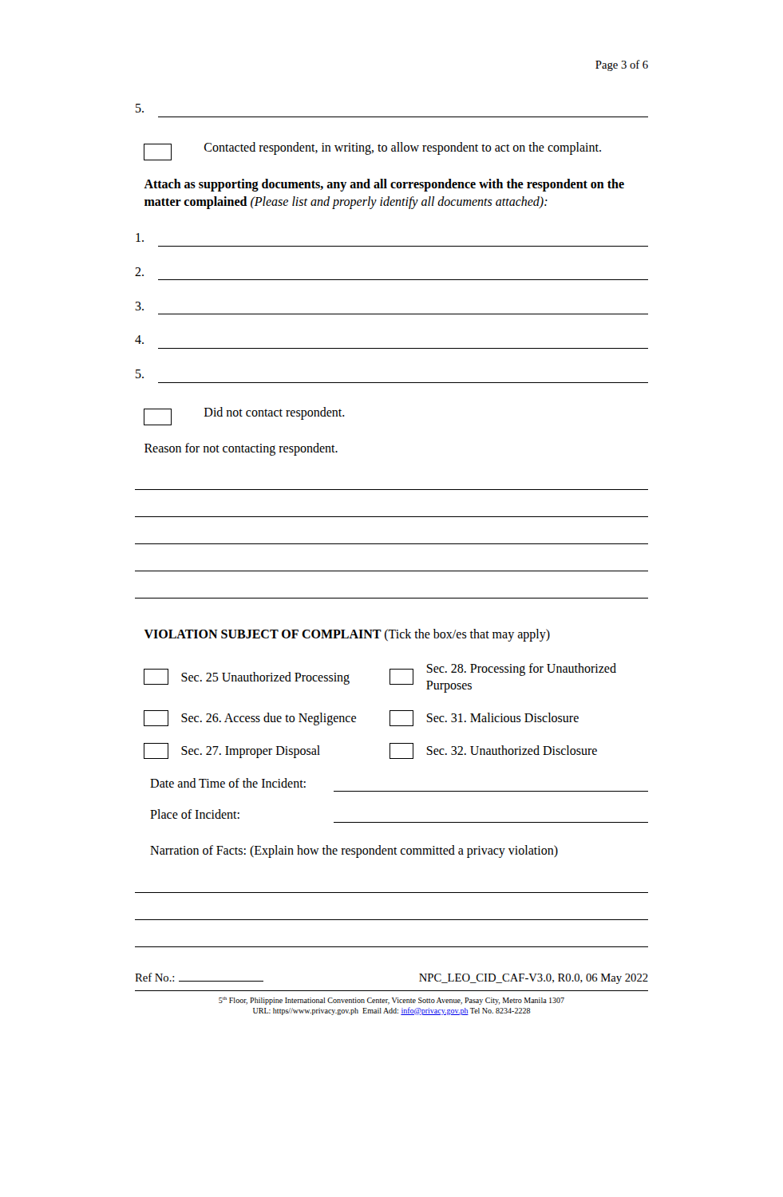Page 3 of 6
5.
Contacted respondent, in writing, to allow respondent to act on the complaint.
Attach as supporting documents, any and all correspondence with the respondent on the matter complained (Please list and properly identify all documents attached):
1.
2.
3.
4.
5.
Did not contact respondent.
Reason for not contacting respondent.
VIOLATION SUBJECT OF COMPLAINT (Tick the box/es that may apply)
Sec. 25 Unauthorized Processing
Sec. 28. Processing for Unauthorized Purposes
Sec. 26. Access due to Negligence
Sec. 31. Malicious Disclosure
Sec. 27. Improper Disposal
Sec. 32. Unauthorized Disclosure
Date and Time of the Incident:
Place of Incident:
Narration of Facts: (Explain how the respondent committed a privacy violation)
Ref No.: NPC_LEO_CID_CAF-V3.0, R0.0, 06 May 2022
5th Floor, Philippine International Convention Center, Vicente Sotto Avenue, Pasay City, Metro Manila 1307
URL: https//www.privacy.gov.ph Email Add: info@privacy.gov.ph Tel No. 8234-2228